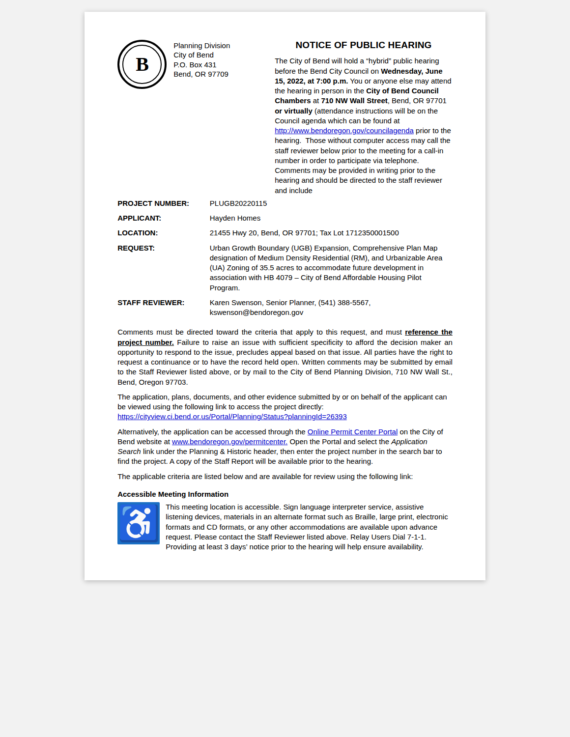B
Planning Division
City of Bend
P.O. Box 431
Bend, OR 97709
NOTICE OF PUBLIC HEARING
The City of Bend will hold a “hybrid” public hearing before the Bend City Council on Wednesday, June 15, 2022, at 7:00 p.m. You or anyone else may attend the hearing in person in the City of Bend Council Chambers at 710 NW Wall Street, Bend, OR 97701 or virtually (attendance instructions will be on the Council agenda which can be found at http://www.bendoregon.gov/councilagenda prior to the hearing. Those without computer access may call the staff reviewer below prior to the meeting for a call-in number in order to participate via telephone. Comments may be provided in writing prior to the hearing and should be directed to the staff reviewer and include
| PROJECT NUMBER: | PLUGB20220115 |
| APPLICANT: | Hayden Homes |
| LOCATION: | 21455 Hwy 20, Bend, OR 97701; Tax Lot 1712350001500 |
| REQUEST: | Urban Growth Boundary (UGB) Expansion, Comprehensive Plan Map designation of Medium Density Residential (RM), and Urbanizable Area (UA) Zoning of 35.5 acres to accommodate future development in association with HB 4079 – City of Bend Affordable Housing Pilot Program. |
| STAFF REVIEWER: | Karen Swenson, Senior Planner, (541) 388-5567, kswenson@bendoregon.gov |
Comments must be directed toward the criteria that apply to this request, and must reference the project number. Failure to raise an issue with sufficient specificity to afford the decision maker an opportunity to respond to the issue, precludes appeal based on that issue. All parties have the right to request a continuance or to have the record held open. Written comments may be submitted by email to the Staff Reviewer listed above, or by mail to the City of Bend Planning Division, 710 NW Wall St., Bend, Oregon 97703.
The application, plans, documents, and other evidence submitted by or on behalf of the applicant can be viewed using the following link to access the project directly:
https://cityview.ci.bend.or.us/Portal/Planning/Status?planningId=26393
Alternatively, the application can be accessed through the Online Permit Center Portal on the City of Bend website at www.bendoregon.gov/permitcenter. Open the Portal and select the Application Search link under the Planning & Historic header, then enter the project number in the search bar to find the project. A copy of the Staff Report will be available prior to the hearing.
The applicable criteria are listed below and are available for review using the following link:
Accessible Meeting Information
This meeting location is accessible. Sign language interpreter service, assistive listening devices, materials in an alternate format such as Braille, large print, electronic formats and CD formats, or any other accommodations are available upon advance request. Please contact the Staff Reviewer listed above. Relay Users Dial 7-1-1. Providing at least 3 days’ notice prior to the hearing will help ensure availability.